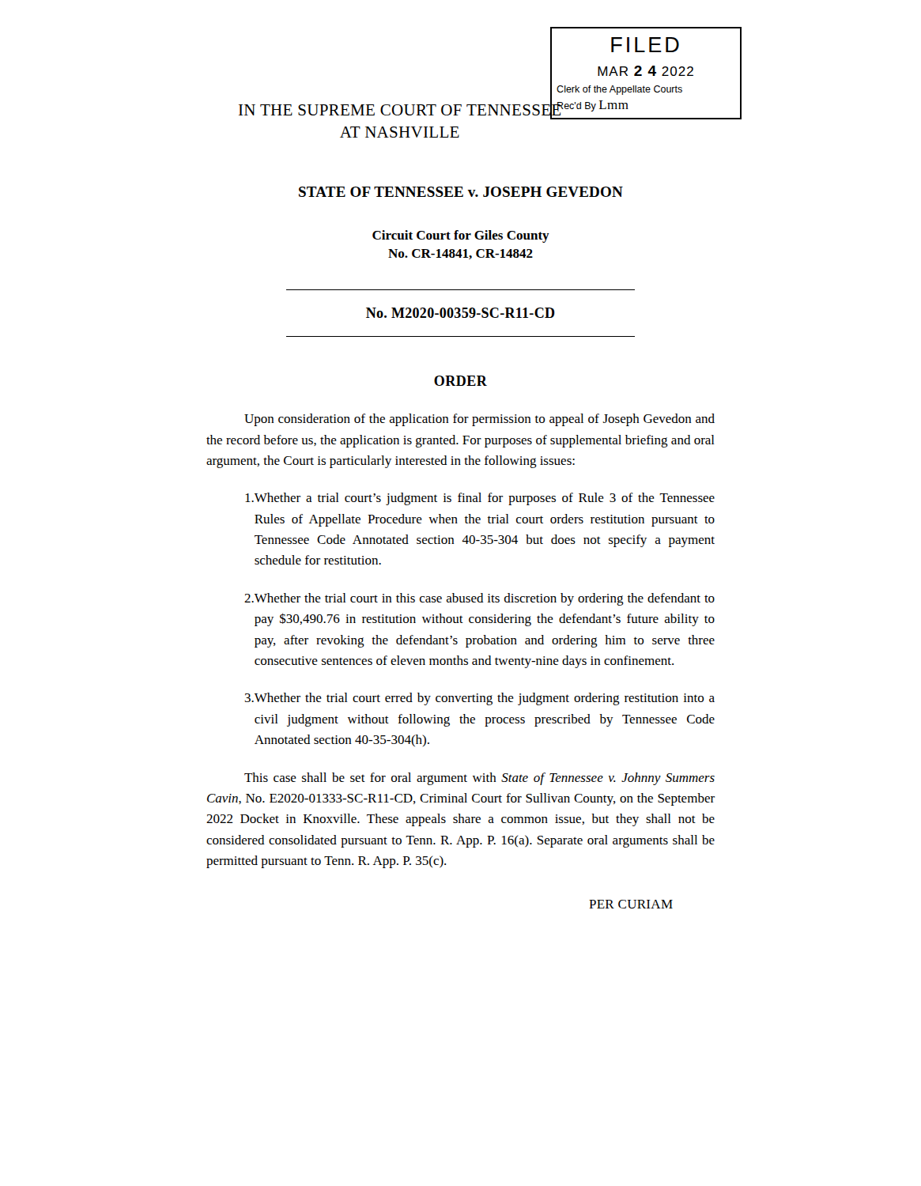FILED
MAR 2 4 2022
Clerk of the Appellate Courts
Rec'd By Lmm
IN THE SUPREME COURT OF TENNESSEE AT NASHVILLE
STATE OF TENNESSEE v. JOSEPH GEVEDON
Circuit Court for Giles County
No. CR-14841, CR-14842
No. M2020-00359-SC-R11-CD
ORDER
Upon consideration of the application for permission to appeal of Joseph Gevedon and the record before us, the application is granted. For purposes of supplemental briefing and oral argument, the Court is particularly interested in the following issues:
1.
Whether a trial court’s judgment is final for purposes of Rule 3 of the Tennessee Rules of Appellate Procedure when the trial court orders restitution pursuant to Tennessee Code Annotated section 40-35-304 but does not specify a payment schedule for restitution.
2.
Whether the trial court in this case abused its discretion by ordering the defendant to pay $30,490.76 in restitution without considering the defendant’s future ability to pay, after revoking the defendant’s probation and ordering him to serve three consecutive sentences of eleven months and twenty-nine days in confinement.
3.
Whether the trial court erred by converting the judgment ordering restitution into a civil judgment without following the process prescribed by Tennessee Code Annotated section 40-35-304(h).
This case shall be set for oral argument with State of Tennessee v. Johnny Summers Cavin, No. E2020-01333-SC-R11-CD, Criminal Court for Sullivan County, on the September 2022 Docket in Knoxville. These appeals share a common issue, but they shall not be considered consolidated pursuant to Tenn. R. App. P. 16(a). Separate oral arguments shall be permitted pursuant to Tenn. R. App. P. 35(c).
PER CURIAM